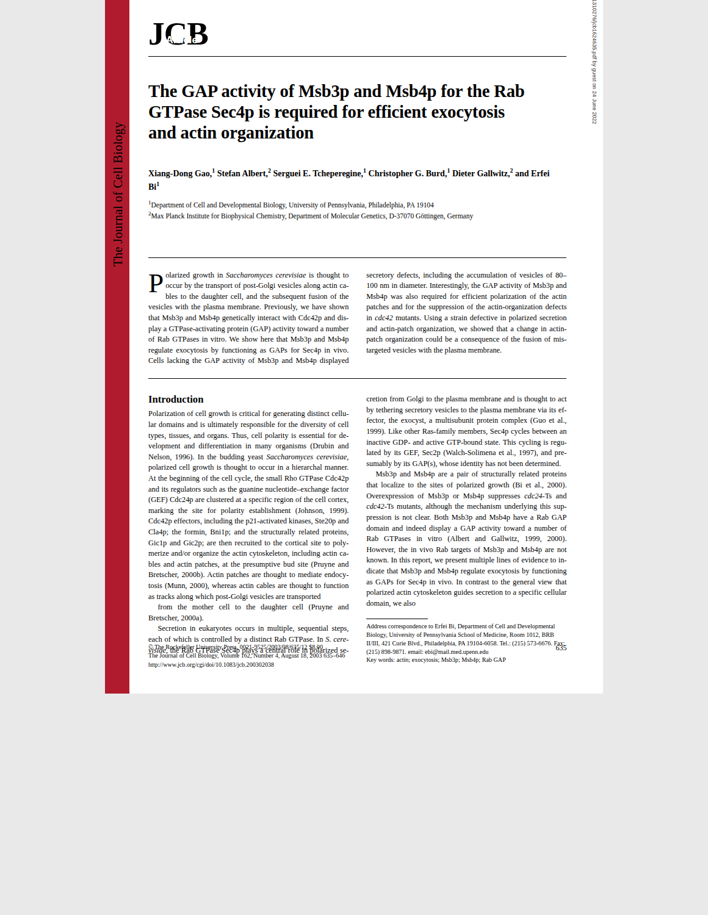The Journal of Cell Biology
Downloaded from http://rupress.org/jcb/article-pdf/162/4/635/1310276/jcb1624635.pdf by guest on 24 June 2022
JCB
Article
The GAP activity of Msb3p and Msb4p for the Rab GTPase Sec4p is required for efficient exocytosis and actin organization
Xiang-Dong Gao,1 Stefan Albert,2 Serguei E. Tcheperegine,1 Christopher G. Burd,1 Dieter Gallwitz,2 and Erfei Bi1
1Department of Cell and Developmental Biology, University of Pennsylvania, Philadelphia, PA 19104
2Max Planck Institute for Biophysical Chemistry, Department of Molecular Genetics, D-37070 Göttingen, Germany
Polarized growth in Saccharomyces cerevisiae is thought to occur by the transport of post-Golgi vesicles along actin cables to the daughter cell, and the subsequent fusion of the vesicles with the plasma membrane. Previously, we have shown that Msb3p and Msb4p genetically interact with Cdc42p and display a GTPase-activating protein (GAP) activity toward a number of Rab GTPases in vitro. We show here that Msb3p and Msb4p regulate exocytosis by functioning as GAPs for Sec4p in vivo. Cells lacking the GAP activity of Msb3p and Msb4p displayed secretory defects, including the accumulation of vesicles of 80–100 nm in diameter. Interestingly, the GAP activity of Msb3p and Msb4p was also required for efficient polarization of the actin patches and for the suppression of the actin-organization defects in cdc42 mutants. Using a strain defective in polarized secretion and actin-patch organization, we showed that a change in actin-patch organization could be a consequence of the fusion of mistargeted vesicles with the plasma membrane.
Introduction
Polarization of cell growth is critical for generating distinct cellular domains and is ultimately responsible for the diversity of cell types, tissues, and organs. Thus, cell polarity is essential for development and differentiation in many organisms (Drubin and Nelson, 1996). In the budding yeast Saccharomyces cerevisiae, polarized cell growth is thought to occur in a hierarchal manner. At the beginning of the cell cycle, the small Rho GTPase Cdc42p and its regulators such as the guanine nucleotide–exchange factor (GEF) Cdc24p are clustered at a specific region of the cell cortex, marking the site for polarity establishment (Johnson, 1999). Cdc42p effectors, including the p21-activated kinases, Ste20p and Cla4p; the formin, Bni1p; and the structurally related proteins, Gic1p and Gic2p; are then recruited to the cortical site to polymerize and/or organize the actin cytoskeleton, including actin cables and actin patches, at the presumptive bud site (Pruyne and Bretscher, 2000b). Actin patches are thought to mediate endocytosis (Munn, 2000), whereas actin cables are thought to function as tracks along which post-Golgi vesicles are transported
from the mother cell to the daughter cell (Pruyne and Bretscher, 2000a).
Secretion in eukaryotes occurs in multiple, sequential steps, each of which is controlled by a distinct Rab GTPase. In S. cerevisiae, the Rab GTPase Sec4p plays a central role in polarized secretion from Golgi to the plasma membrane and is thought to act by tethering secretory vesicles to the plasma membrane via its effector, the exocyst, a multisubunit protein complex (Guo et al., 1999). Like other Ras-family members, Sec4p cycles between an inactive GDP- and active GTP-bound state. This cycling is regulated by its GEF, Sec2p (Walch-Solimena et al., 1997), and presumably by its GAP(s), whose identity has not been determined.
Msb3p and Msb4p are a pair of structurally related proteins that localize to the sites of polarized growth (Bi et al., 2000). Overexpression of Msb3p or Msb4p suppresses cdc24-Ts and cdc42-Ts mutants, although the mechanism underlying this suppression is not clear. Both Msb3p and Msb4p have a Rab GAP domain and indeed display a GAP activity toward a number of Rab GTPases in vitro (Albert and Gallwitz, 1999, 2000). However, the in vivo Rab targets of Msb3p and Msb4p are not known. In this report, we present multiple lines of evidence to indicate that Msb3p and Msb4p regulate exocytosis by functioning as GAPs for Sec4p in vivo. In contrast to the general view that polarized actin cytoskeleton guides secretion to a specific cellular domain, we also
Address correspondence to Erfei Bi, Department of Cell and Developmental Biology, University of Pennsylvania School of Medicine, Room 1012, BRB II/III, 421 Curie Blvd., Philadelphia, PA 19104-6058. Tel.: (215) 573-6676. Fax: (215) 898-9871. email: ebi@mail.med.upenn.edu
Key words: actin; exocytosis; Msb3p; Msb4p; Rab GAP
635 © The Rockefeller University Press, 0021-9525/2003/08/635/12 $8.00
The Journal of Cell Biology, Volume 162, Number 4, August 18, 2003 635–646
http://www.jcb.org/cgi/doi/10.1083/jcb.200302038